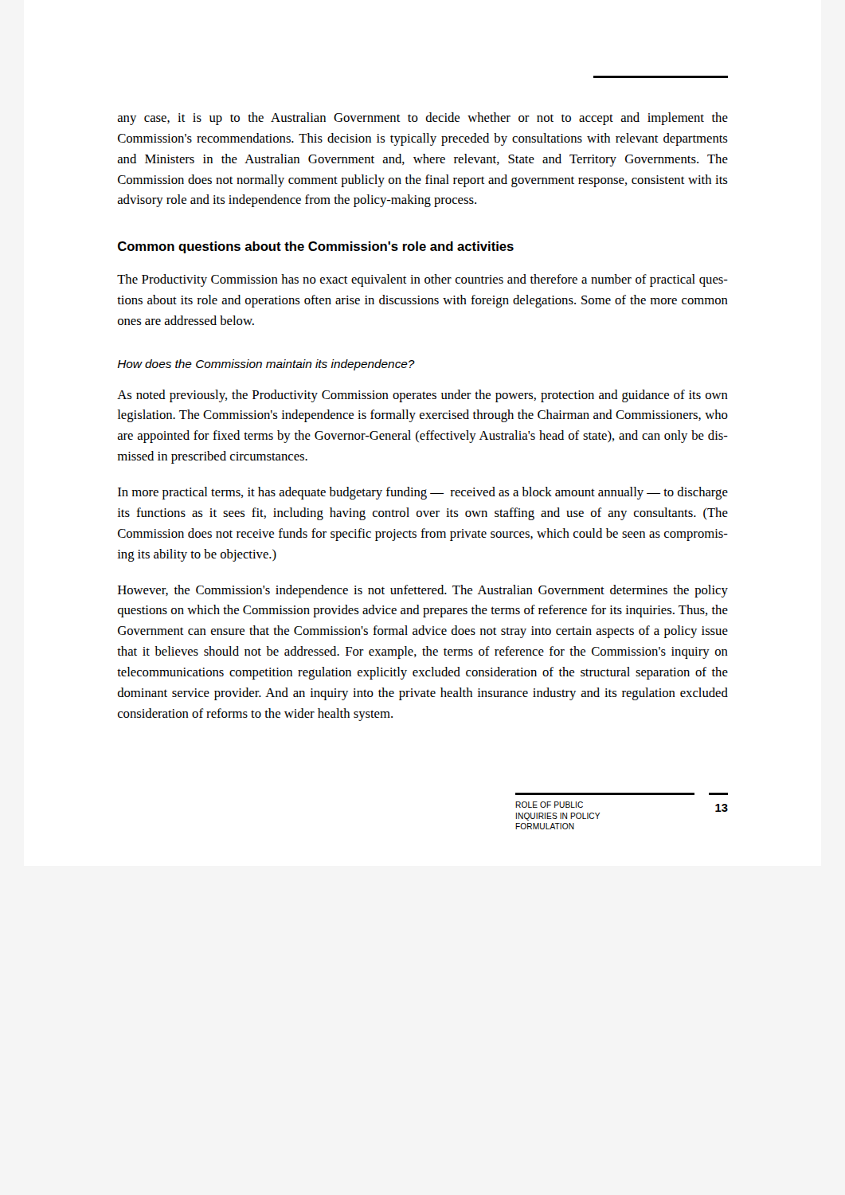any case, it is up to the Australian Government to decide whether or not to accept and implement the Commission's recommendations. This decision is typically preceded by consultations with relevant departments and Ministers in the Australian Government and, where relevant, State and Territory Governments. The Commission does not normally comment publicly on the final report and government response, consistent with its advisory role and its independence from the policy-making process.
Common questions about the Commission's role and activities
The Productivity Commission has no exact equivalent in other countries and therefore a number of practical questions about its role and operations often arise in discussions with foreign delegations. Some of the more common ones are addressed below.
How does the Commission maintain its independence?
As noted previously, the Productivity Commission operates under the powers, protection and guidance of its own legislation. The Commission's independence is formally exercised through the Chairman and Commissioners, who are appointed for fixed terms by the Governor-General (effectively Australia's head of state), and can only be dismissed in prescribed circumstances.
In more practical terms, it has adequate budgetary funding — received as a block amount annually — to discharge its functions as it sees fit, including having control over its own staffing and use of any consultants. (The Commission does not receive funds for specific projects from private sources, which could be seen as compromising its ability to be objective.)
However, the Commission's independence is not unfettered. The Australian Government determines the policy questions on which the Commission provides advice and prepares the terms of reference for its inquiries. Thus, the Government can ensure that the Commission's formal advice does not stray into certain aspects of a policy issue that it believes should not be addressed. For example, the terms of reference for the Commission's inquiry on telecommunications competition regulation explicitly excluded consideration of the structural separation of the dominant service provider. And an inquiry into the private health insurance industry and its regulation excluded consideration of reforms to the wider health system.
Role of public
inquiries in policy
formulation
13